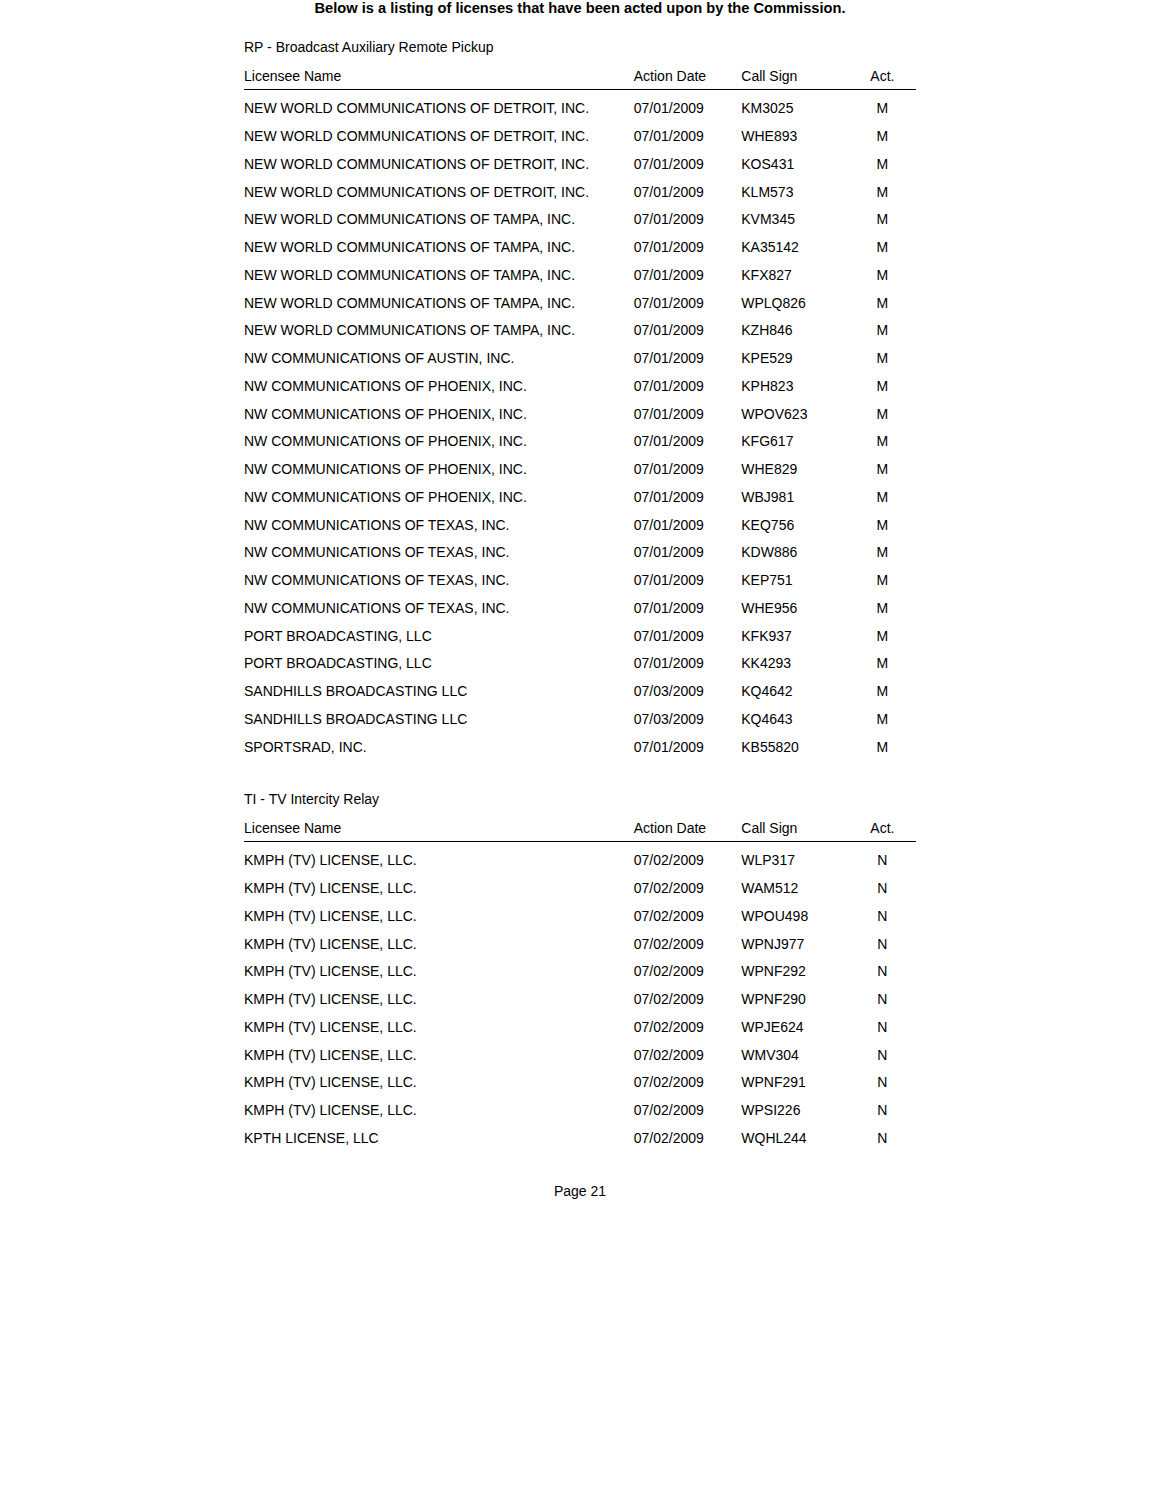Below is a listing of licenses that have been acted upon by the Commission.
RP - Broadcast Auxiliary Remote Pickup
| Licensee Name | Action Date | Call Sign | Act. |
| --- | --- | --- | --- |
| NEW WORLD COMMUNICATIONS OF DETROIT, INC. | 07/01/2009 | KM3025 | M |
| NEW WORLD COMMUNICATIONS OF DETROIT, INC. | 07/01/2009 | WHE893 | M |
| NEW WORLD COMMUNICATIONS OF DETROIT, INC. | 07/01/2009 | KOS431 | M |
| NEW WORLD COMMUNICATIONS OF DETROIT, INC. | 07/01/2009 | KLM573 | M |
| NEW WORLD COMMUNICATIONS OF TAMPA, INC. | 07/01/2009 | KVM345 | M |
| NEW WORLD COMMUNICATIONS OF TAMPA, INC. | 07/01/2009 | KA35142 | M |
| NEW WORLD COMMUNICATIONS OF TAMPA, INC. | 07/01/2009 | KFX827 | M |
| NEW WORLD COMMUNICATIONS OF TAMPA, INC. | 07/01/2009 | WPLQ826 | M |
| NEW WORLD COMMUNICATIONS OF TAMPA, INC. | 07/01/2009 | KZH846 | M |
| NW COMMUNICATIONS OF AUSTIN, INC. | 07/01/2009 | KPE529 | M |
| NW COMMUNICATIONS OF PHOENIX, INC. | 07/01/2009 | KPH823 | M |
| NW COMMUNICATIONS OF PHOENIX, INC. | 07/01/2009 | WPOV623 | M |
| NW COMMUNICATIONS OF PHOENIX, INC. | 07/01/2009 | KFG617 | M |
| NW COMMUNICATIONS OF PHOENIX, INC. | 07/01/2009 | WHE829 | M |
| NW COMMUNICATIONS OF PHOENIX, INC. | 07/01/2009 | WBJ981 | M |
| NW COMMUNICATIONS OF TEXAS, INC. | 07/01/2009 | KEQ756 | M |
| NW COMMUNICATIONS OF TEXAS, INC. | 07/01/2009 | KDW886 | M |
| NW COMMUNICATIONS OF TEXAS, INC. | 07/01/2009 | KEP751 | M |
| NW COMMUNICATIONS OF TEXAS, INC. | 07/01/2009 | WHE956 | M |
| PORT BROADCASTING, LLC | 07/01/2009 | KFK937 | M |
| PORT BROADCASTING, LLC | 07/01/2009 | KK4293 | M |
| SANDHILLS BROADCASTING LLC | 07/03/2009 | KQ4642 | M |
| SANDHILLS BROADCASTING LLC | 07/03/2009 | KQ4643 | M |
| SPORTSRAD, INC. | 07/01/2009 | KB55820 | M |
TI - TV Intercity Relay
| Licensee Name | Action Date | Call Sign | Act. |
| --- | --- | --- | --- |
| KMPH (TV) LICENSE, LLC. | 07/02/2009 | WLP317 | N |
| KMPH (TV) LICENSE, LLC. | 07/02/2009 | WAM512 | N |
| KMPH (TV) LICENSE, LLC. | 07/02/2009 | WPOU498 | N |
| KMPH (TV) LICENSE, LLC. | 07/02/2009 | WPNJ977 | N |
| KMPH (TV) LICENSE, LLC. | 07/02/2009 | WPNF292 | N |
| KMPH (TV) LICENSE, LLC. | 07/02/2009 | WPNF290 | N |
| KMPH (TV) LICENSE, LLC. | 07/02/2009 | WPJE624 | N |
| KMPH (TV) LICENSE, LLC. | 07/02/2009 | WMV304 | N |
| KMPH (TV) LICENSE, LLC. | 07/02/2009 | WPNF291 | N |
| KMPH (TV) LICENSE, LLC. | 07/02/2009 | WPSI226 | N |
| KPTH LICENSE, LLC | 07/02/2009 | WQHL244 | N |
Page 21